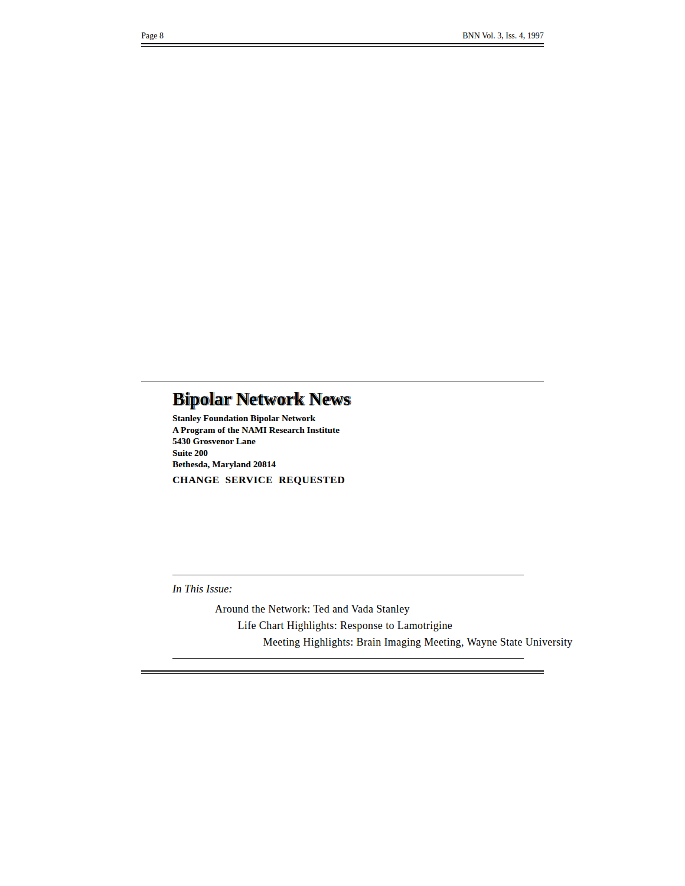Page 8
BNN Vol. 3, Iss. 4, 1997
Bipolar Network News
Stanley Foundation Bipolar Network
A Program of the NAMI Research Institute
5430 Grosvenor Lane
Suite 200
Bethesda, Maryland 20814
CHANGE SERVICE REQUESTED
In This Issue:
Around the Network: Ted and Vada Stanley
Life Chart Highlights: Response to Lamotrigine
Meeting Highlights: Brain Imaging Meeting, Wayne State University